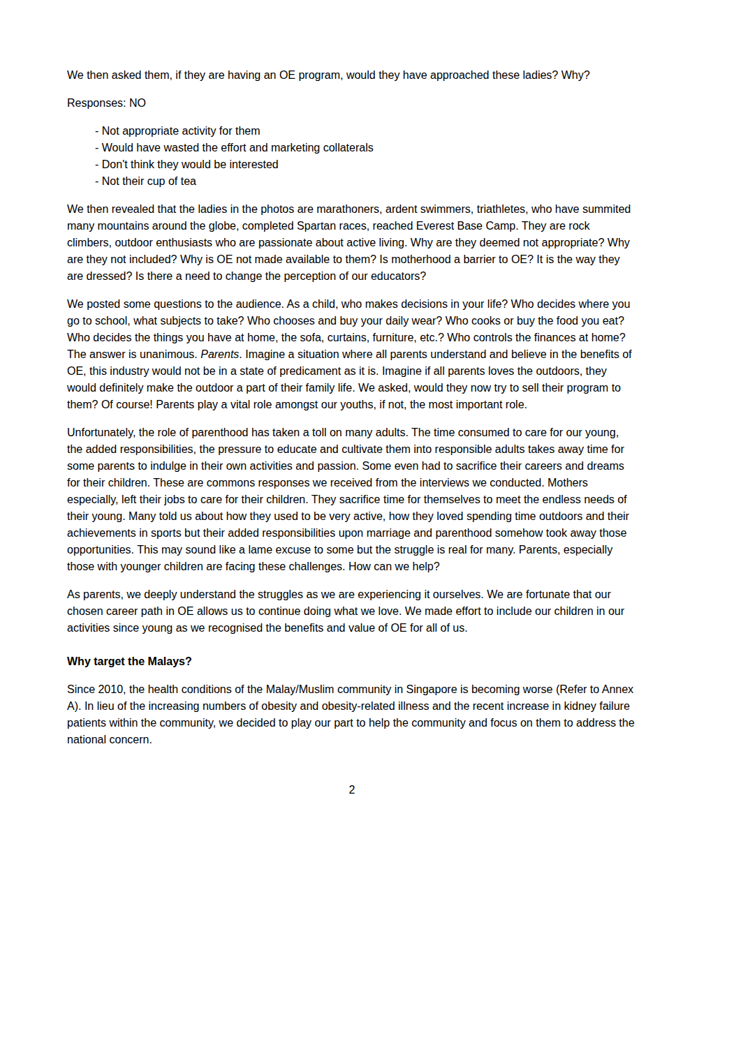We then asked them, if they are having an OE program, would they have approached these ladies? Why?
Responses: NO
Not appropriate activity for them
Would have wasted the effort and marketing collaterals
Don't think they would be interested
Not their cup of tea
We then revealed that the ladies in the photos are marathoners, ardent swimmers, triathletes, who have summited many mountains around the globe, completed Spartan races, reached Everest Base Camp. They are rock climbers, outdoor enthusiasts who are passionate about active living. Why are they deemed not appropriate? Why are they not included? Why is OE not made available to them? Is motherhood a barrier to OE? It is the way they are dressed? Is there a need to change the perception of our educators?
We posted some questions to the audience. As a child, who makes decisions in your life? Who decides where you go to school, what subjects to take? Who chooses and buy your daily wear? Who cooks or buy the food you eat? Who decides the things you have at home, the sofa, curtains, furniture, etc.? Who controls the finances at home? The answer is unanimous. Parents. Imagine a situation where all parents understand and believe in the benefits of OE, this industry would not be in a state of predicament as it is. Imagine if all parents loves the outdoors, they would definitely make the outdoor a part of their family life. We asked, would they now try to sell their program to them? Of course! Parents play a vital role amongst our youths, if not, the most important role.
Unfortunately, the role of parenthood has taken a toll on many adults. The time consumed to care for our young, the added responsibilities, the pressure to educate and cultivate them into responsible adults takes away time for some parents to indulge in their own activities and passion. Some even had to sacrifice their careers and dreams for their children. These are commons responses we received from the interviews we conducted. Mothers especially, left their jobs to care for their children. They sacrifice time for themselves to meet the endless needs of their young. Many told us about how they used to be very active, how they loved spending time outdoors and their achievements in sports but their added responsibilities upon marriage and parenthood somehow took away those opportunities. This may sound like a lame excuse to some but the struggle is real for many. Parents, especially those with younger children are facing these challenges. How can we help?
As parents, we deeply understand the struggles as we are experiencing it ourselves. We are fortunate that our chosen career path in OE allows us to continue doing what we love. We made effort to include our children in our activities since young as we recognised the benefits and value of OE for all of us.
Why target the Malays?
Since 2010, the health conditions of the Malay/Muslim community in Singapore is becoming worse (Refer to Annex A). In lieu of the increasing numbers of obesity and obesity-related illness and the recent increase in kidney failure patients within the community, we decided to play our part to help the community and focus on them to address the national concern.
2